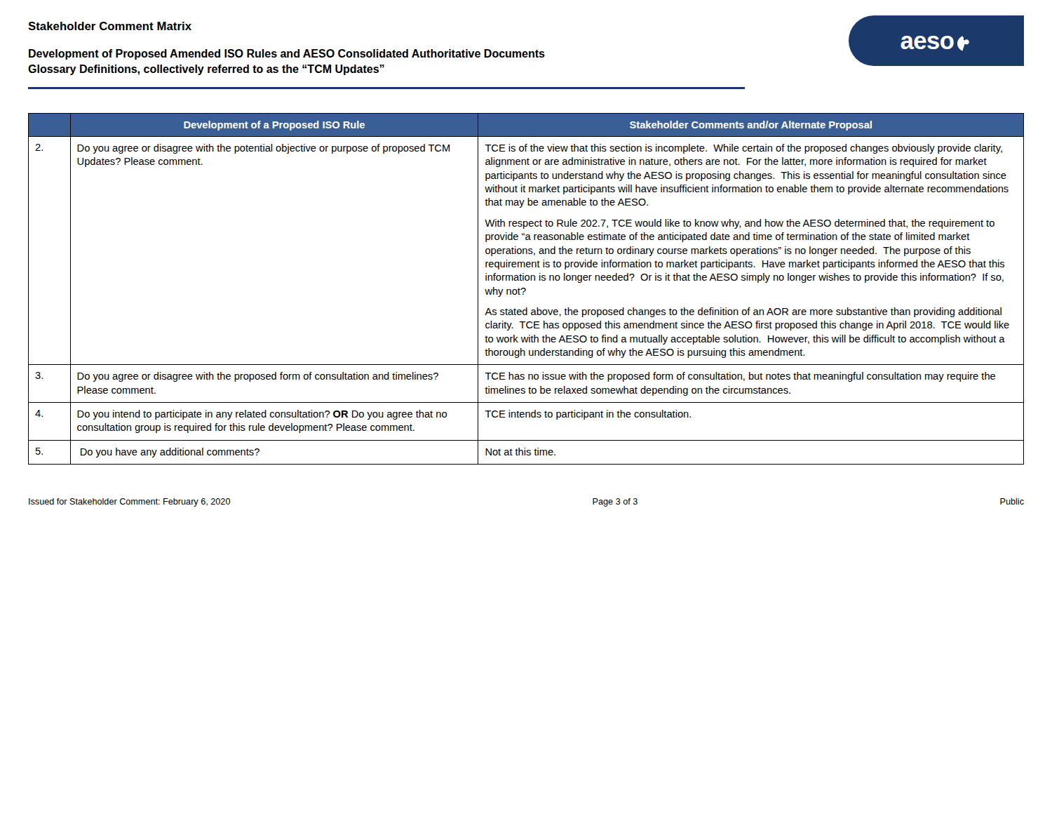Stakeholder Comment Matrix
Development of Proposed Amended ISO Rules and AESO Consolidated Authoritative Documents
Glossary Definitions, collectively referred to as the “TCM Updates”
aeso
| | Development of a Proposed ISO Rule | Stakeholder Comments and/or Alternate Proposal |
| --- | --- | --- |
| 2. | Do you agree or disagree with the potential objective or purpose of proposed TCM Updates? Please comment. | TCE is of the view that this section is incomplete. While certain of the proposed changes obviously provide clarity, alignment or are administrative in nature, others are not. For the latter, more information is required for market participants to understand why the AESO is proposing changes. This is essential for meaningful consultation since without it market participants will have insufficient information to enable them to provide alternate recommendations that may be amenable to the AESO. With respect to Rule 202.7, TCE would like to know why, and how the AESO determined that, the requirement to provide “a reasonable estimate of the anticipated date and time of termination of the state of limited market operations, and the return to ordinary course markets operations” is no longer needed. The purpose of this requirement is to provide information to market participants. Have market participants informed the AESO that this information is no longer needed? Or is it that the AESO simply no longer wishes to provide this information? If so, why not? As stated above, the proposed changes to the definition of an AOR are more substantive than providing additional clarity. TCE has opposed this amendment since the AESO first proposed this change in April 2018. TCE would like to work with the AESO to find a mutually acceptable solution. However, this will be difficult to accomplish without a thorough understanding of why the AESO is pursuing this amendment. |
| 3. | Do you agree or disagree with the proposed form of consultation and timelines? Please comment. | TCE has no issue with the proposed form of consultation, but notes that meaningful consultation may require the timelines to be relaxed somewhat depending on the circumstances. |
| 4. | Do you intend to participate in any related consultation? OR Do you agree that no consultation group is required for this rule development? Please comment. | TCE intends to participant in the consultation. |
| 5. | Do you have any additional comments? | Not at this time. |
Issued for Stakeholder Comment: February 6, 2020
Page 3 of 3
Public